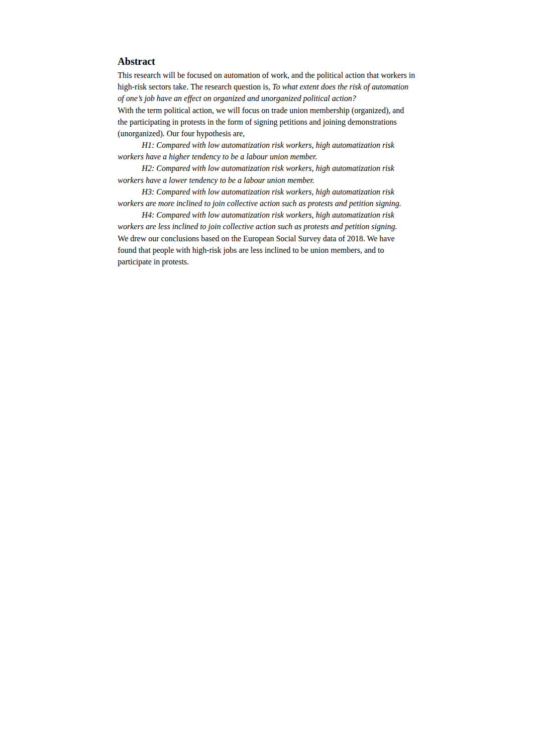Abstract
This research will be focused on automation of work, and the political action that workers in high-risk sectors take. The research question is, To what extent does the risk of automation of one’s job have an effect on organized and unorganized political action?
With the term political action, we will focus on trade union membership (organized), and the participating in protests in the form of signing petitions and joining demonstrations (unorganized). Our four hypothesis are,
H1: Compared with low automatization risk workers, high automatization risk workers have a higher tendency to be a labour union member.
H2: Compared with low automatization risk workers, high automatization risk workers have a lower tendency to be a labour union member.
H3: Compared with low automatization risk workers, high automatization risk workers are more inclined to join collective action such as protests and petition signing.
H4: Compared with low automatization risk workers, high automatization risk workers are less inclined to join collective action such as protests and petition signing.
We drew our conclusions based on the European Social Survey data of 2018. We have found that people with high-risk jobs are less inclined to be union members, and to participate in protests.